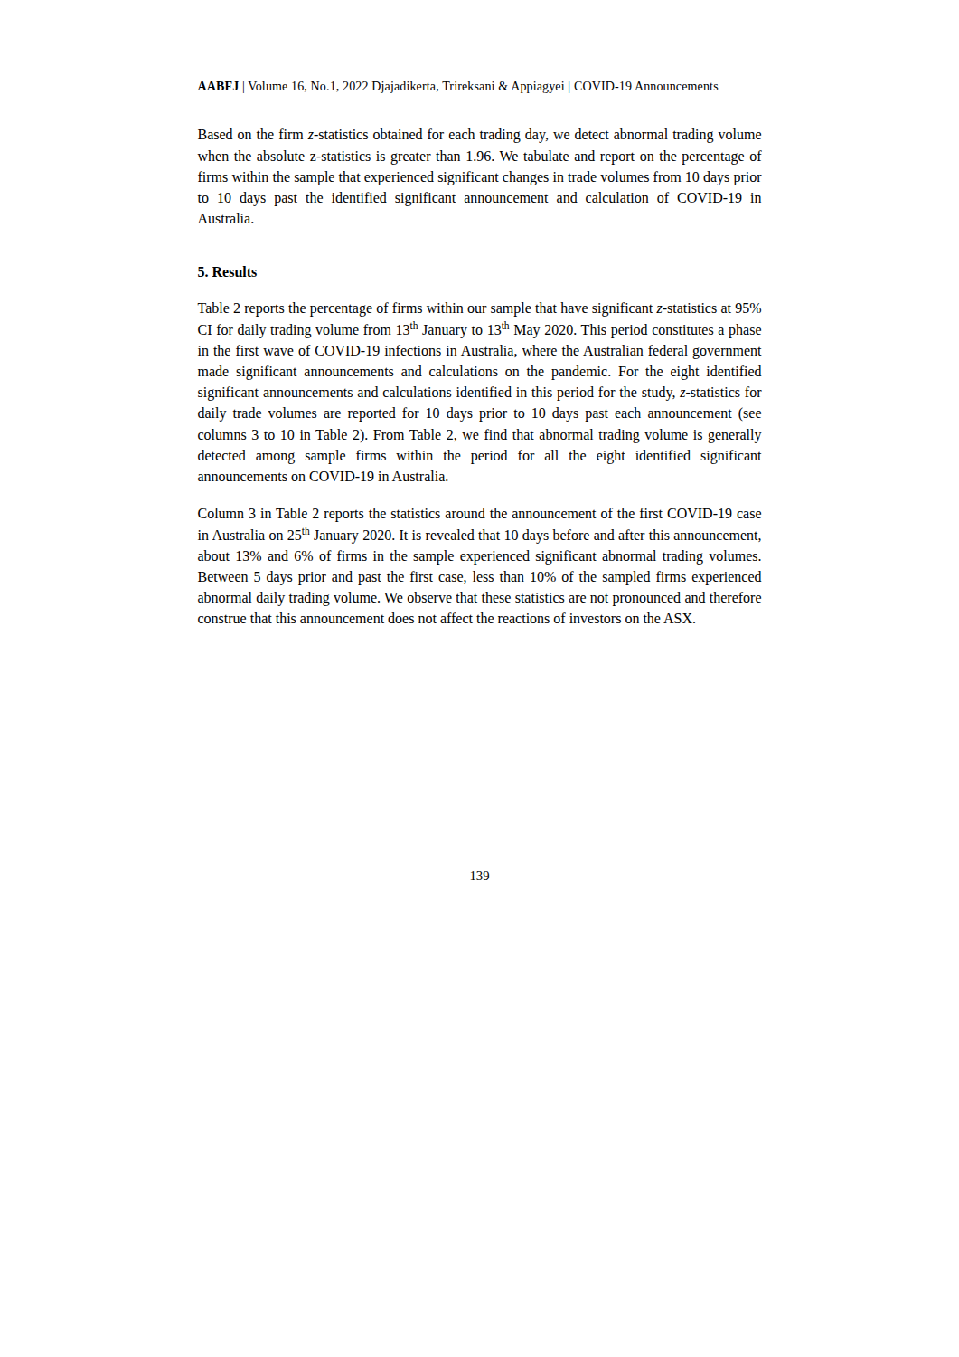AABFJ | Volume 16, No.1, 2022 Djajadikerta, Trireksani & Appiagyei | COVID-19 Announcements
Based on the firm z-statistics obtained for each trading day, we detect abnormal trading volume when the absolute z-statistics is greater than 1.96. We tabulate and report on the percentage of firms within the sample that experienced significant changes in trade volumes from 10 days prior to 10 days past the identified significant announcement and calculation of COVID-19 in Australia.
5. Results
Table 2 reports the percentage of firms within our sample that have significant z-statistics at 95% CI for daily trading volume from 13th January to 13th May 2020. This period constitutes a phase in the first wave of COVID-19 infections in Australia, where the Australian federal government made significant announcements and calculations on the pandemic. For the eight identified significant announcements and calculations identified in this period for the study, z-statistics for daily trade volumes are reported for 10 days prior to 10 days past each announcement (see columns 3 to 10 in Table 2). From Table 2, we find that abnormal trading volume is generally detected among sample firms within the period for all the eight identified significant announcements on COVID-19 in Australia.
Column 3 in Table 2 reports the statistics around the announcement of the first COVID-19 case in Australia on 25th January 2020. It is revealed that 10 days before and after this announcement, about 13% and 6% of firms in the sample experienced significant abnormal trading volumes. Between 5 days prior and past the first case, less than 10% of the sampled firms experienced abnormal daily trading volume. We observe that these statistics are not pronounced and therefore construe that this announcement does not affect the reactions of investors on the ASX.
139